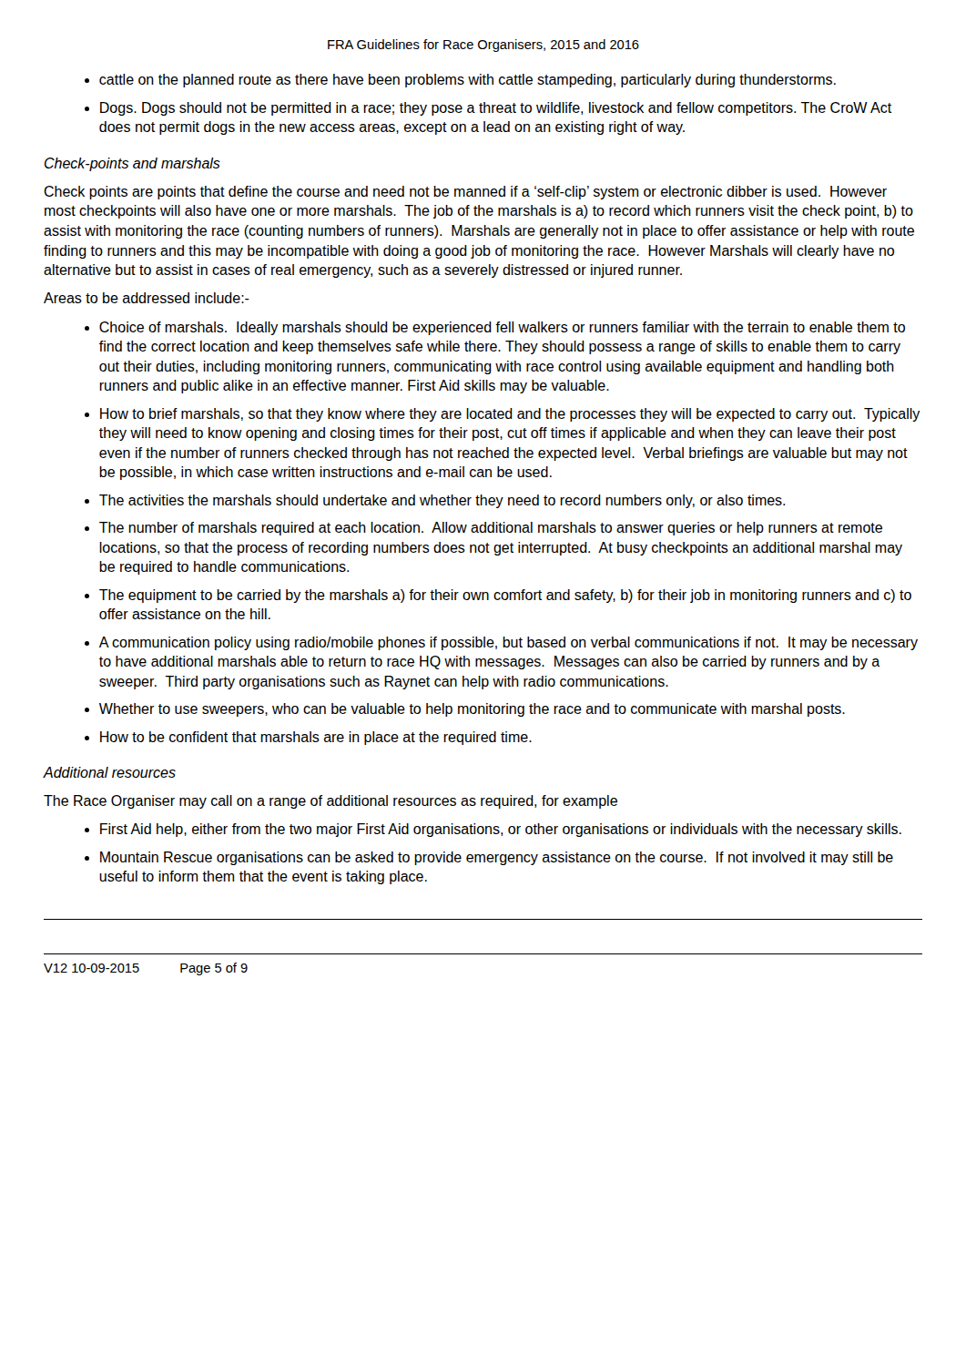FRA Guidelines for Race Organisers, 2015 and 2016
cattle on the planned route as there have been problems with cattle stampeding, particularly during thunderstorms.
Dogs. Dogs should not be permitted in a race; they pose a threat to wildlife, livestock and fellow competitors. The CroW Act does not permit dogs in the new access areas, except on a lead on an existing right of way.
Check-points and marshals
Check points are points that define the course and need not be manned if a ‘self-clip’ system or electronic dibber is used. However most checkpoints will also have one or more marshals. The job of the marshals is a) to record which runners visit the check point, b) to assist with monitoring the race (counting numbers of runners). Marshals are generally not in place to offer assistance or help with route finding to runners and this may be incompatible with doing a good job of monitoring the race. However Marshals will clearly have no alternative but to assist in cases of real emergency, such as a severely distressed or injured runner.
Areas to be addressed include:-
Choice of marshals. Ideally marshals should be experienced fell walkers or runners familiar with the terrain to enable them to find the correct location and keep themselves safe while there. They should possess a range of skills to enable them to carry out their duties, including monitoring runners, communicating with race control using available equipment and handling both runners and public alike in an effective manner. First Aid skills may be valuable.
How to brief marshals, so that they know where they are located and the processes they will be expected to carry out. Typically they will need to know opening and closing times for their post, cut off times if applicable and when they can leave their post even if the number of runners checked through has not reached the expected level. Verbal briefings are valuable but may not be possible, in which case written instructions and e-mail can be used.
The activities the marshals should undertake and whether they need to record numbers only, or also times.
The number of marshals required at each location. Allow additional marshals to answer queries or help runners at remote locations, so that the process of recording numbers does not get interrupted. At busy checkpoints an additional marshal may be required to handle communications.
The equipment to be carried by the marshals a) for their own comfort and safety, b) for their job in monitoring runners and c) to offer assistance on the hill.
A communication policy using radio/mobile phones if possible, but based on verbal communications if not. It may be necessary to have additional marshals able to return to race HQ with messages. Messages can also be carried by runners and by a sweeper. Third party organisations such as Raynet can help with radio communications.
Whether to use sweepers, who can be valuable to help monitoring the race and to communicate with marshal posts.
How to be confident that marshals are in place at the required time.
Additional resources
The Race Organiser may call on a range of additional resources as required, for example
First Aid help, either from the two major First Aid organisations, or other organisations or individuals with the necessary skills.
Mountain Rescue organisations can be asked to provide emergency assistance on the course. If not involved it may still be useful to inform them that the event is taking place.
V12 10-09-2015 Page 5 of 9